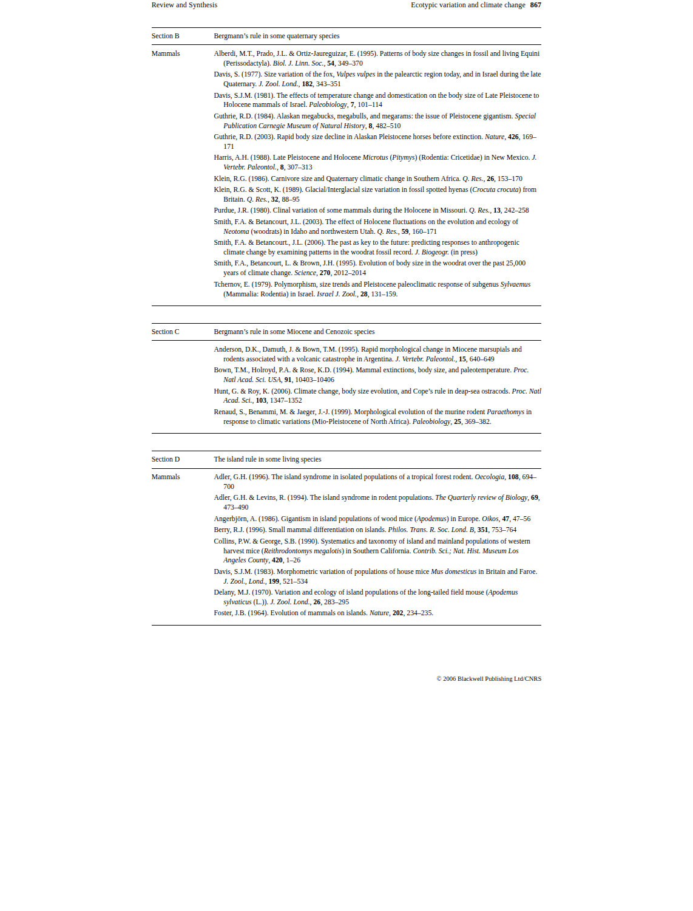Review and Synthesis
Ecotypic variation and climate change 867
| Section B | Bergmann’s rule in some quaternary species |
| Mammals | Alberdi, M.T., Prado, J.L. & Ortiz-Jaureguizar, E. (1995). Patterns of body size changes in fossil and living Equini (Perissodactyla). Biol. J. Linn. Soc. , 54 , 349–370 Davis, S. (1977). Size variation of the fox, Vulpes vulpes in the palearctic region today, and in Israel during the late Quaternary. J. Zool. Lond. , 182 , 343–351 Davis, S.J.M. (1981). The effects of temperature change and domestication on the body size of Late Pleistocene to Holocene mammals of Israel. Paleobiology , 7 , 101–114 Guthrie, R.D. (1984). Alaskan megabucks, megabulls, and megarams: the issue of Pleistocene gigantism. Special Publication Carnegie Museum of Natural History , 8 , 482–510 Guthrie, R.D. (2003). Rapid body size decline in Alaskan Pleistocene horses before extinction. Nature , 426 , 169–171 Harris, A.H. (1988). Late Pleistocene and Holocene Microtus ( Pitymys ) (Rodentia: Cricetidae) in New Mexico. J. Vertebr. Paleontol. , 8 , 307–313 Klein, R.G. (1986). Carnivore size and Quaternary climatic change in Southern Africa. Q. Res. , 26 , 153–170 Klein, R.G. & Scott, K. (1989). Glacial/Interglacial size variation in fossil spotted hyenas ( Crocuta crocuta ) from Britain. Q. Res. , 32 , 88–95 Purdue, J.R. (1980). Clinal variation of some mammals during the Holocene in Missouri. Q. Res. , 13 , 242–258 Smith, F.A. & Betancourt, J.L. (2003). The effect of Holocene fluctuations on the evolution and ecology of Neotoma (woodrats) in Idaho and northwestern Utah. Q. Res. , 59 , 160–171 Smith, F.A. & Betancourt., J.L. (2006). The past as key to the future: predicting responses to anthropogenic climate change by examining patterns in the woodrat fossil record. J. Biogeogr. (in press) Smith, F.A., Betancourt, L. & Brown, J.H. (1995). Evolution of body size in the woodrat over the past 25,000 years of climate change. Science , 270 , 2012–2014 Tchernov, E. (1979). Polymorphism, size trends and Pleistocene paleoclimatic response of subgenus Sylvaemus (Mammalia: Rodentia) in Israel. Israel J. Zool. , 28 , 131–159. |
| Section C | Bergmann’s rule in some Miocene and Cenozoic species |
| | Anderson, D.K., Damuth, J. & Bown, T.M. (1995). Rapid morphological change in Miocene marsupials and rodents associated with a volcanic catastrophe in Argentina. J. Vertebr. Paleontol. , 15 , 640–649 Bown, T.M., Holroyd, P.A. & Rose, K.D. (1994). Mammal extinctions, body size, and paleotemperature. Proc. Natl Acad. Sci. USA , 91 , 10403–10406 Hunt, G. & Roy, K. (2006). Climate change, body size evolution, and Cope’s rule in deap-sea ostracods. Proc. Natl Acad. Sci. , 103 , 1347–1352 Renaud, S., Benammi, M. & Jaeger, J.-J. (1999). Morphological evolution of the murine rodent Paraethomys in response to climatic variations (Mio-Pleistocene of North Africa). Paleobiology , 25 , 369–382. |
| Section D | The island rule in some living species |
| Mammals | Adler, G.H. (1996). The island syndrome in isolated populations of a tropical forest rodent. Oecologia , 108 , 694–700 Adler, G.H. & Levins, R. (1994). The island syndrome in rodent populations. The Quarterly review of Biology , 69 , 473–490 Angerbjörn, A. (1986). Gigantism in island populations of wood mice ( Apodemus ) in Europe. Oikos , 47 , 47–56 Berry, R.J. (1996). Small mammal differentiation on islands. Philos. Trans. R. Soc. Lond. B , 351 , 753–764 Collins, P.W. & George, S.B. (1990). Systematics and taxonomy of island and mainland populations of western harvest mice ( Reithrodontomys megalotis ) in Southern California. Contrib. Sci.; Nat. Hist. Museum Los Angeles County , 420 , 1–26 Davis, S.J.M. (1983). Morphometric variation of populations of house mice Mus domesticus in Britain and Faroe. J. Zool., Lond. , 199 , 521–534 Delany, M.J. (1970). Variation and ecology of island populations of the long-tailed field mouse ( Apodemus sylvaticus (L.)). J. Zool. Lond. , 26 , 283–295 Foster, J.B. (1964). Evolution of mammals on islands. Nature , 202 , 234–235. |
© 2006 Blackwell Publishing Ltd/CNRS